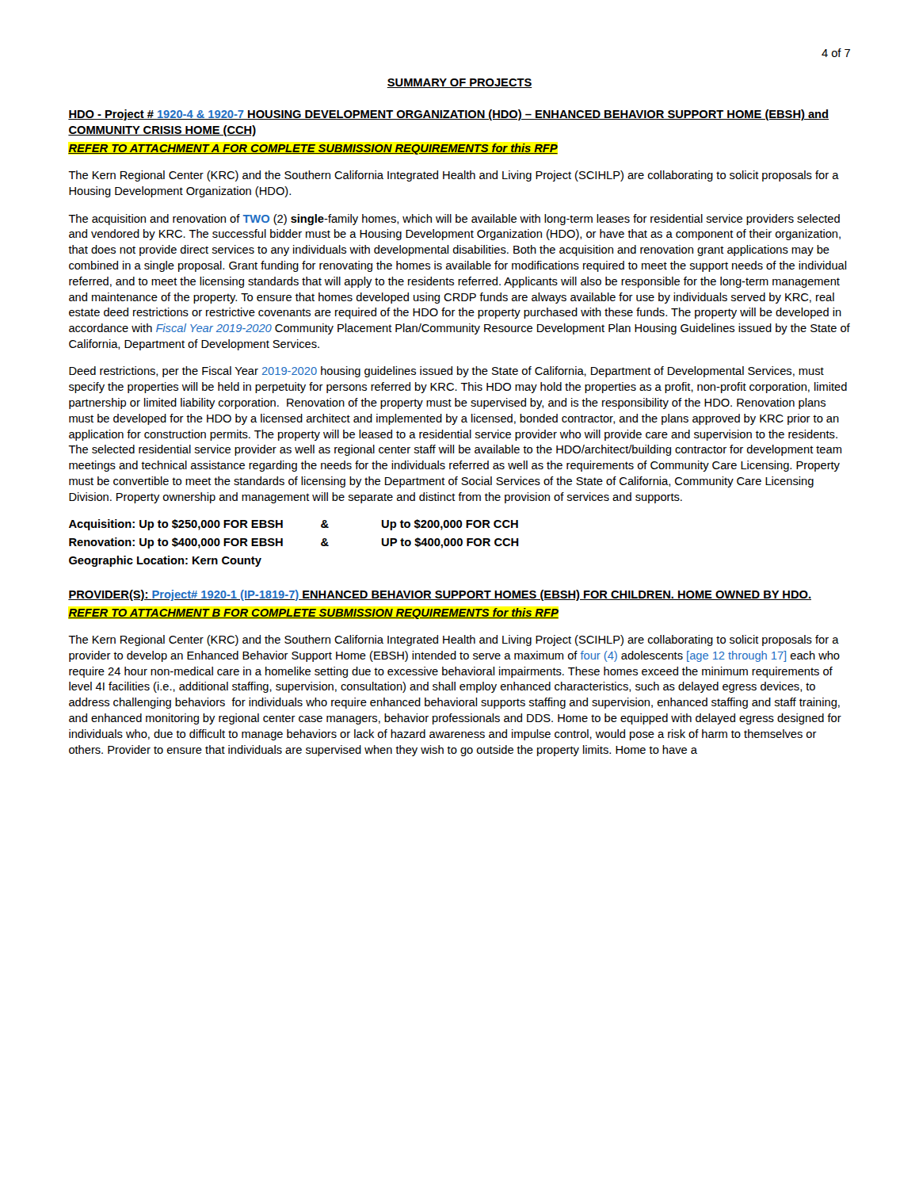4 of 7
SUMMARY OF PROJECTS
HDO - Project # 1920-4 & 1920-7 HOUSING DEVELOPMENT ORGANIZATION (HDO) – ENHANCED BEHAVIOR SUPPORT HOME (EBSH) and COMMUNITY CRISIS HOME (CCH)
REFER TO ATTACHMENT A FOR COMPLETE SUBMISSION REQUIREMENTS for this RFP
The Kern Regional Center (KRC) and the Southern California Integrated Health and Living Project (SCIHLP) are collaborating to solicit proposals for a Housing Development Organization (HDO).
The acquisition and renovation of TWO (2) single-family homes, which will be available with long-term leases for residential service providers selected and vendored by KRC. The successful bidder must be a Housing Development Organization (HDO), or have that as a component of their organization, that does not provide direct services to any individuals with developmental disabilities. Both the acquisition and renovation grant applications may be combined in a single proposal. Grant funding for renovating the homes is available for modifications required to meet the support needs of the individual referred, and to meet the licensing standards that will apply to the residents referred. Applicants will also be responsible for the long-term management and maintenance of the property. To ensure that homes developed using CRDP funds are always available for use by individuals served by KRC, real estate deed restrictions or restrictive covenants are required of the HDO for the property purchased with these funds. The property will be developed in accordance with Fiscal Year 2019-2020 Community Placement Plan/Community Resource Development Plan Housing Guidelines issued by the State of California, Department of Development Services.
Deed restrictions, per the Fiscal Year 2019-2020 housing guidelines issued by the State of California, Department of Developmental Services, must specify the properties will be held in perpetuity for persons referred by KRC. This HDO may hold the properties as a profit, non-profit corporation, limited partnership or limited liability corporation. Renovation of the property must be supervised by, and is the responsibility of the HDO. Renovation plans must be developed for the HDO by a licensed architect and implemented by a licensed, bonded contractor, and the plans approved by KRC prior to an application for construction permits. The property will be leased to a residential service provider who will provide care and supervision to the residents. The selected residential service provider as well as regional center staff will be available to the HDO/architect/building contractor for development team meetings and technical assistance regarding the needs for the individuals referred as well as the requirements of Community Care Licensing. Property must be convertible to meet the standards of licensing by the Department of Social Services of the State of California, Community Care Licensing Division. Property ownership and management will be separate and distinct from the provision of services and supports.
Acquisition: Up to $250,000 FOR EBSH & Up to $200,000 FOR CCH
Renovation: Up to $400,000 FOR EBSH & UP to $400,000 FOR CCH
Geographic Location: Kern County
PROVIDER(S): Project# 1920-1 (IP-1819-7) ENHANCED BEHAVIOR SUPPORT HOMES (EBSH) FOR CHILDREN. HOME OWNED BY HDO.
REFER TO ATTACHMENT B FOR COMPLETE SUBMISSION REQUIREMENTS for this RFP
The Kern Regional Center (KRC) and the Southern California Integrated Health and Living Project (SCIHLP) are collaborating to solicit proposals for a provider to develop an Enhanced Behavior Support Home (EBSH) intended to serve a maximum of four (4) adolescents [age 12 through 17] each who require 24 hour non-medical care in a homelike setting due to excessive behavioral impairments. These homes exceed the minimum requirements of level 4I facilities (i.e., additional staffing, supervision, consultation) and shall employ enhanced characteristics, such as delayed egress devices, to address challenging behaviors for individuals who require enhanced behavioral supports staffing and supervision, enhanced staffing and staff training, and enhanced monitoring by regional center case managers, behavior professionals and DDS. Home to be equipped with delayed egress designed for individuals who, due to difficult to manage behaviors or lack of hazard awareness and impulse control, would pose a risk of harm to themselves or others. Provider to ensure that individuals are supervised when they wish to go outside the property limits. Home to have a